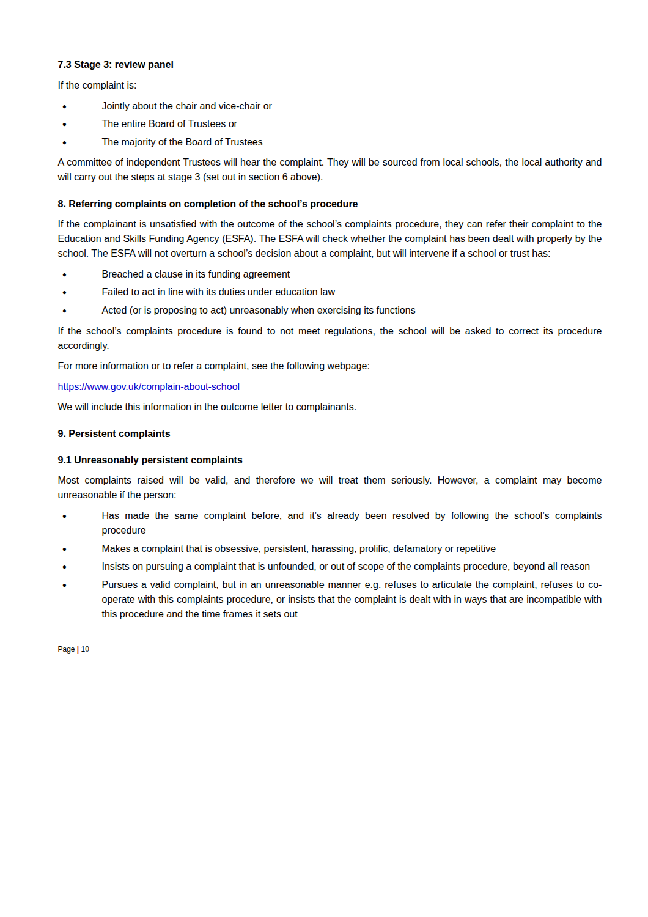7.3 Stage 3: review panel
If the complaint is:
Jointly about the chair and vice-chair or
The entire Board of Trustees or
The majority of the Board of Trustees
A committee of independent Trustees will hear the complaint. They will be sourced from local schools, the local authority and will carry out the steps at stage 3 (set out in section 6 above).
8. Referring complaints on completion of the school’s procedure
If the complainant is unsatisfied with the outcome of the school’s complaints procedure, they can refer their complaint to the Education and Skills Funding Agency (ESFA). The ESFA will check whether the complaint has been dealt with properly by the school. The ESFA will not overturn a school’s decision about a complaint, but will intervene if a school or trust has:
Breached a clause in its funding agreement
Failed to act in line with its duties under education law
Acted (or is proposing to act) unreasonably when exercising its functions
If the school’s complaints procedure is found to not meet regulations, the school will be asked to correct its procedure accordingly.
For more information or to refer a complaint, see the following webpage:
https://www.gov.uk/complain-about-school
We will include this information in the outcome letter to complainants.
9. Persistent complaints
9.1 Unreasonably persistent complaints
Most complaints raised will be valid, and therefore we will treat them seriously. However, a complaint may become unreasonable if the person:
Has made the same complaint before, and it’s already been resolved by following the school’s complaints procedure
Makes a complaint that is obsessive, persistent, harassing, prolific, defamatory or repetitive
Insists on pursuing a complaint that is unfounded, or out of scope of the complaints procedure, beyond all reason
Pursues a valid complaint, but in an unreasonable manner e.g. refuses to articulate the complaint, refuses to co-operate with this complaints procedure, or insists that the complaint is dealt with in ways that are incompatible with this procedure and the time frames it sets out
Page | 10